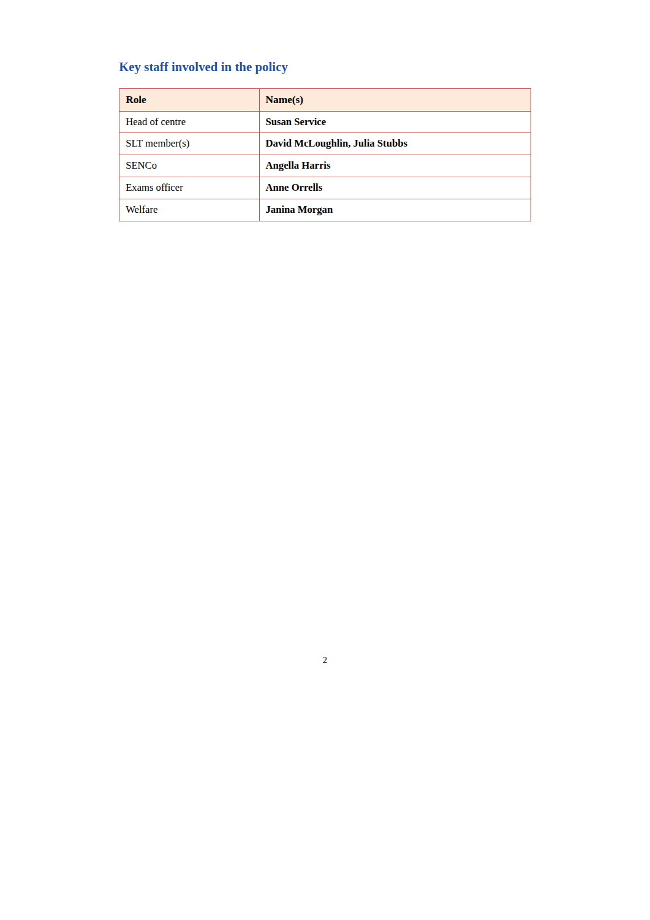Key staff involved in the policy
| Role | Name(s) |
| --- | --- |
| Head of centre | Susan Service |
| SLT member(s) | David McLoughlin, Julia Stubbs |
| SENCo | Angella Harris |
| Exams officer | Anne Orrells |
| Welfare | Janina Morgan |
2